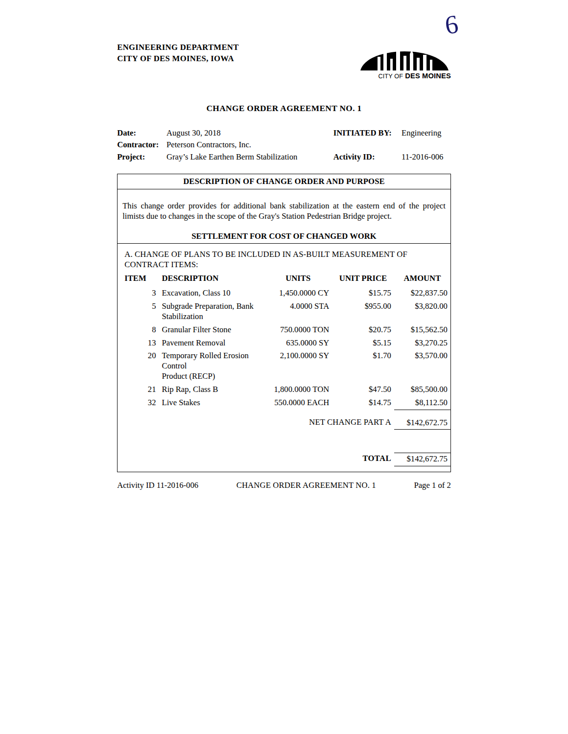6
ENGINEERING DEPARTMENT
CITY OF DES MOINES, IOWA
CITY OF DES MOINES
CHANGE ORDER AGREEMENT NO. 1
| Date: | August 30, 2018 | INITIATED BY: | Engineering |
| Contractor: | Peterson Contractors, Inc. | | |
| Project: | Gray’s Lake Earthen Berm Stabilization | Activity ID: | 11-2016-006 |
DESCRIPTION OF CHANGE ORDER AND PURPOSE
This change order provides for additional bank stabilization at the eastern end of the project limists due to changes in the scope of the Gray's Station Pedestrian Bridge project.
SETTLEMENT FOR COST OF CHANGED WORK
A. CHANGE OF PLANS TO BE INCLUDED IN AS-BUILT MEASUREMENT OF CONTRACT ITEMS:
| ITEM | DESCRIPTION | UNITS | UNIT PRICE | AMOUNT |
| --- | --- | --- | --- | --- |
| 3 | Excavation, Class 10 | 1,450.0000 CY | $15.75 | $22,837.50 |
| 5 | Subgrade Preparation, Bank Stabilization | 4.0000 STA | $955.00 | $3,820.00 |
| 8 | Granular Filter Stone | 750.0000 TON | $20.75 | $15,562.50 |
| 13 | Pavement Removal | 635.0000 SY | $5.15 | $3,270.25 |
| 20 | Temporary Rolled Erosion Control Product (RECP) | 2,100.0000 SY | $1.70 | $3,570.00 |
| 21 | Rip Rap, Class B | 1,800.0000 TON | $47.50 | $85,500.00 |
| 32 | Live Stakes | 550.0000 EACH | $14.75 | $8,112.50 |
| | | NET CHANGE PART A | $142,672.75 |
| | | | TOTAL | $142,672.75 |
Activity ID 11-2016-006
CHANGE ORDER AGREEMENT NO. 1
Page 1 of 2